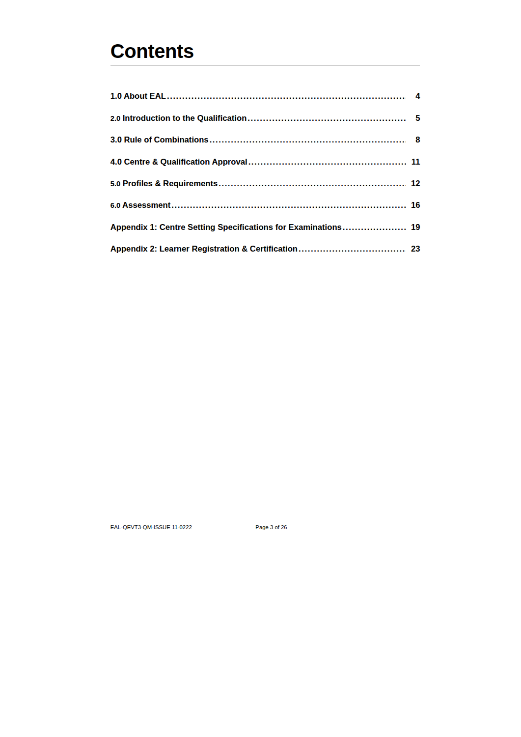Contents
1.0 About EAL ........................................................................................................................... 4
2.0 Introduction to the Qualification ......................................................................................... 5
3.0 Rule of Combinations ....................................................................................................... 8
4.0 Centre & Qualification Approval ..................................................................................... 11
5.0 Profiles & Requirements ................................................................................................. 12
6.0 Assessment ....................................................................................................................... 16
Appendix 1: Centre Setting Specifications for Examinations ............................................. 19
Appendix 2: Learner Registration & Certification ............................................................... 23
EAL-QEVT3-QM-ISSUE 11-0222 Page 3 of 26